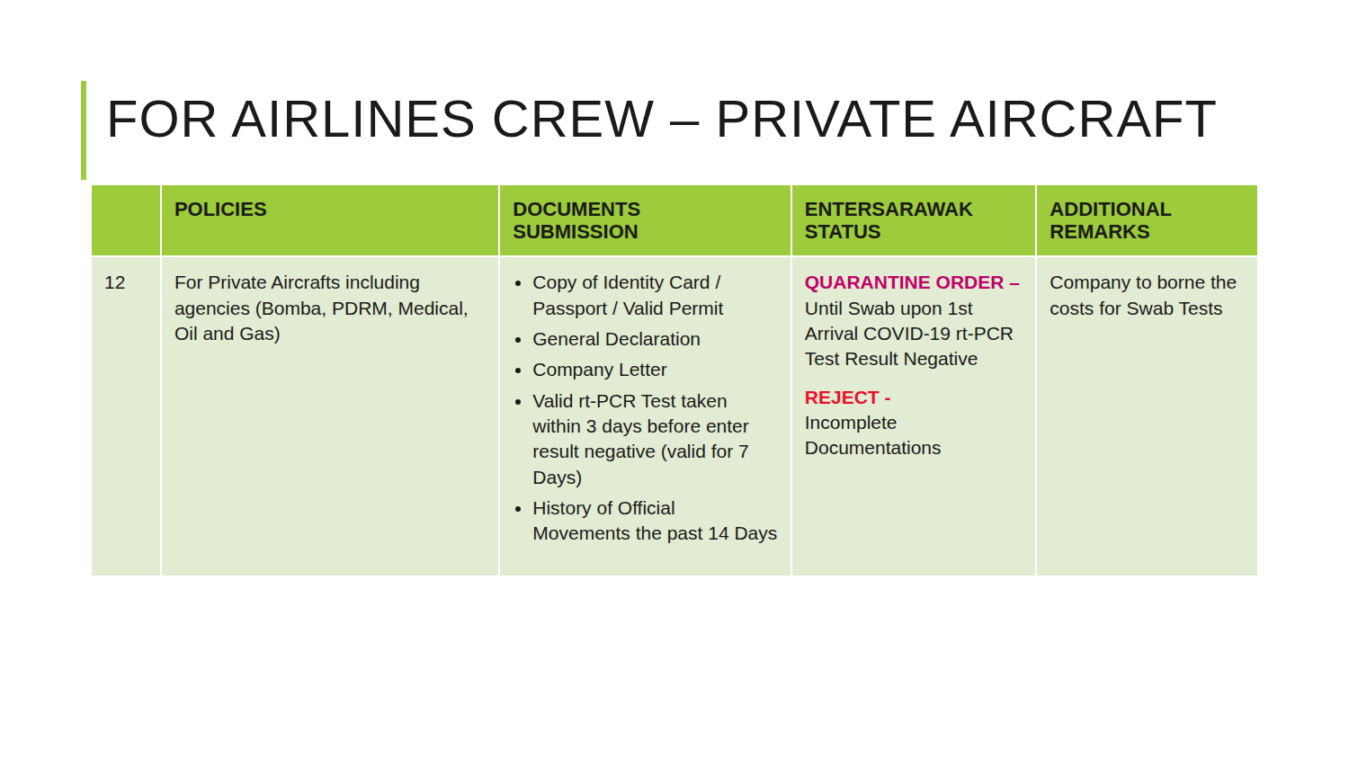For Airlines Crew – Private Aircraft
| | POLICIES | DOCUMENTS SUBMISSION | ENTERSARAWAK STATUS | ADDITIONAL REMARKS |
| --- | --- | --- | --- | --- |
| 12 | For Private Aircrafts including agencies (Bomba, PDRM, Medical, Oil and Gas) | Copy of Identity Card / Passport / Valid Permit General Declaration Company Letter Valid rt-PCR Test taken within 3 days before enter result negative (valid for 7 Days) History of Official Movements the past 14 Days | QUARANTINE ORDER – Until Swab upon 1st Arrival COVID-19 rt-PCR Test Result Negative REJECT - Incomplete Documentations | Company to borne the costs for Swab Tests |